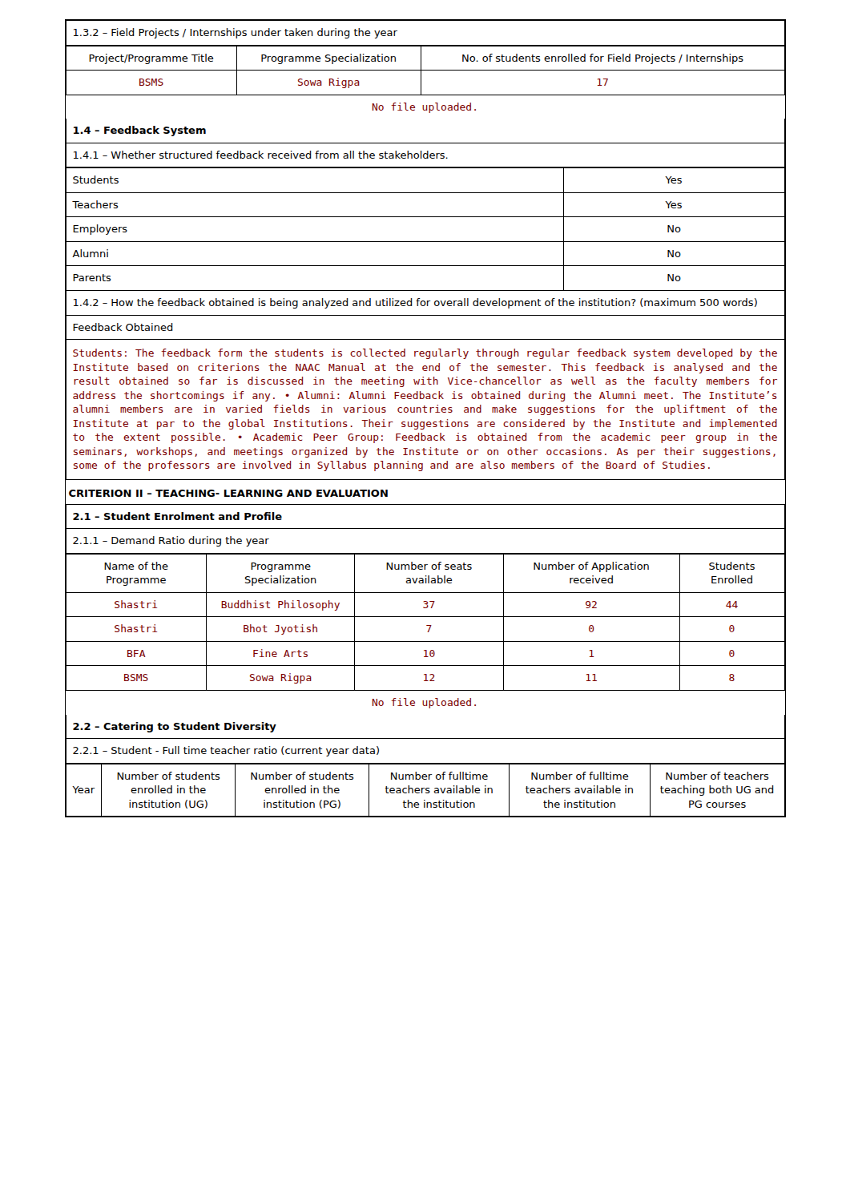1.3.2 – Field Projects / Internships under taken during the year
| Project/Programme Title | Programme Specialization | No. of students enrolled for Field Projects / Internships |
| --- | --- | --- |
| BSMS | Sowa Rigpa | 17 |
| No file uploaded. |
1.4 – Feedback System
1.4.1 – Whether structured feedback received from all the stakeholders.
| Students | Yes |
| Teachers | Yes |
| Employers | No |
| Alumni | No |
| Parents | No |
1.4.2 – How the feedback obtained is being analyzed and utilized for overall development of the institution? (maximum 500 words)
Feedback Obtained
Students: The feedback form the students is collected regularly through regular feedback system developed by the Institute based on criterions the NAAC Manual at the end of the semester. This feedback is analysed and the result obtained so far is discussed in the meeting with Vice-chancellor as well as the faculty members for address the shortcomings if any. • Alumni: Alumni Feedback is obtained during the Alumni meet. The Institute’s alumni members are in varied fields in various countries and make suggestions for the upliftment of the Institute at par to the global Institutions. Their suggestions are considered by the Institute and implemented to the extent possible. • Academic Peer Group: Feedback is obtained from the academic peer group in the seminars, workshops, and meetings organized by the Institute or on other occasions. As per their suggestions, some of the professors are involved in Syllabus planning and are also members of the Board of Studies.
CRITERION II – TEACHING- LEARNING AND EVALUATION
2.1 – Student Enrolment and Profile
2.1.1 – Demand Ratio during the year
| Name of the Programme | Programme Specialization | Number of seats available | Number of Application received | Students Enrolled |
| --- | --- | --- | --- | --- |
| Shastri | Buddhist Philosophy | 37 | 92 | 44 |
| Shastri | Bhot Jyotish | 7 | 0 | 0 |
| BFA | Fine Arts | 10 | 1 | 0 |
| BSMS | Sowa Rigpa | 12 | 11 | 8 |
| No file uploaded. |
2.2 – Catering to Student Diversity
2.2.1 – Student - Full time teacher ratio (current year data)
| Year | Number of students enrolled in the institution (UG) | Number of students enrolled in the institution (PG) | Number of fulltime teachers available in the institution | Number of fulltime teachers available in the institution | Number of teachers teaching both UG and PG courses |
| --- | --- | --- | --- | --- | --- |